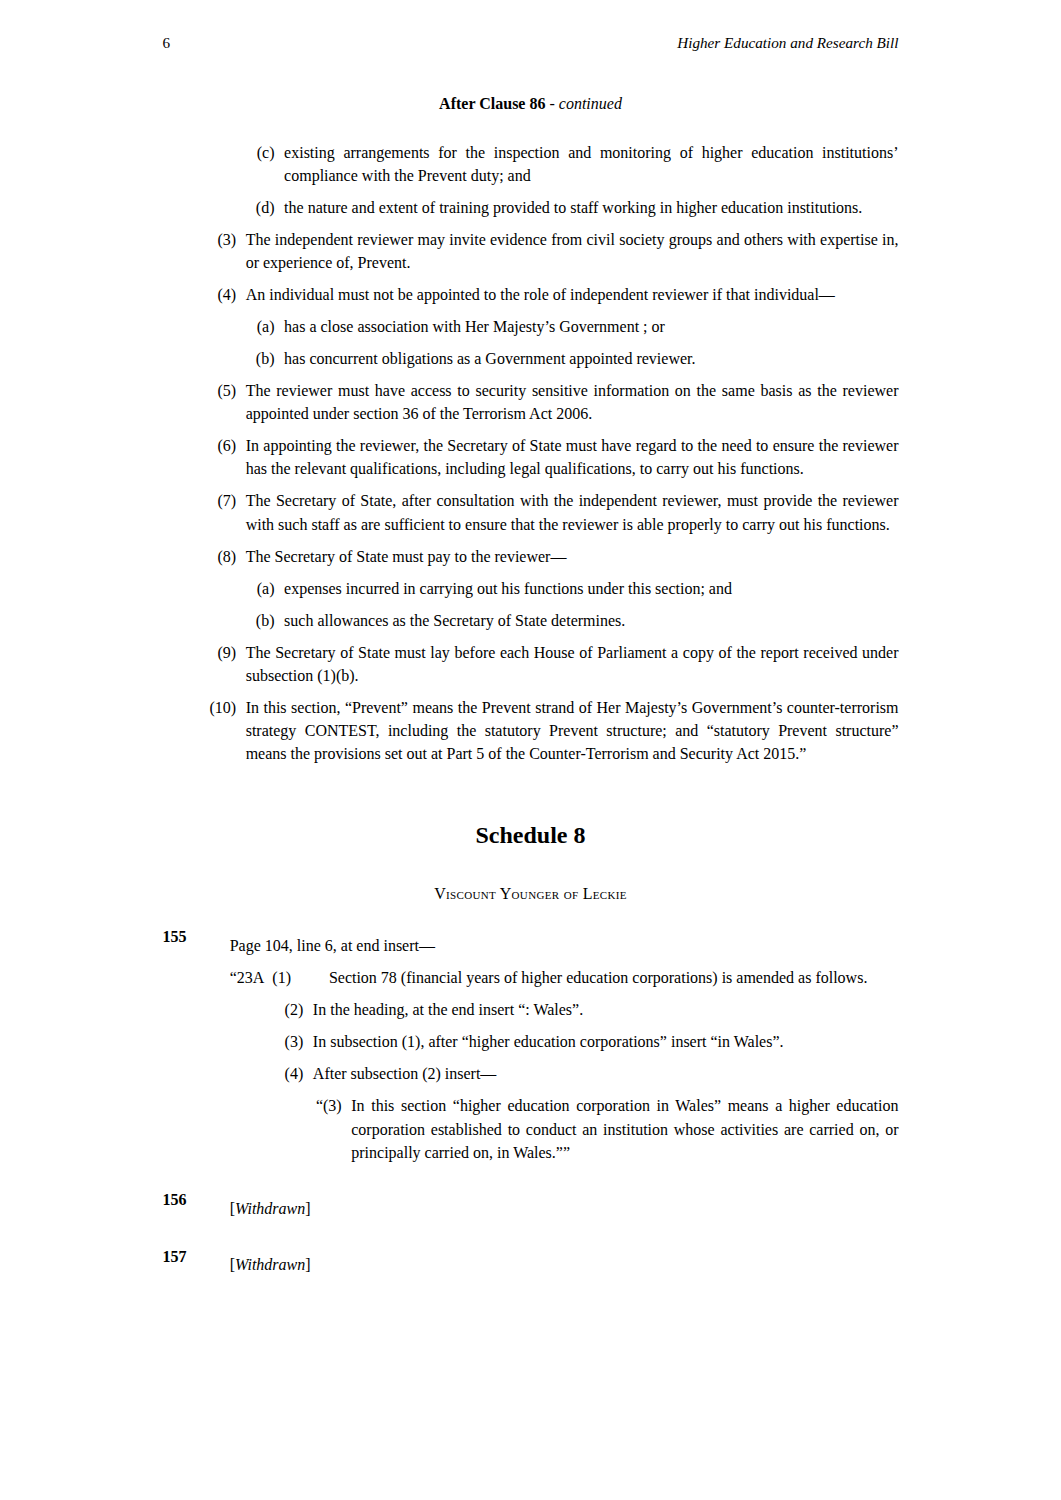6 Higher Education and Research Bill
After Clause 86 - continued
(c) existing arrangements for the inspection and monitoring of higher education institutions’ compliance with the Prevent duty; and
(d) the nature and extent of training provided to staff working in higher education institutions.
(3) The independent reviewer may invite evidence from civil society groups and others with expertise in, or experience of, Prevent.
(4) An individual must not be appointed to the role of independent reviewer if that individual—
(a) has a close association with Her Majesty’s Government ; or
(b) has concurrent obligations as a Government appointed reviewer.
(5) The reviewer must have access to security sensitive information on the same basis as the reviewer appointed under section 36 of the Terrorism Act 2006.
(6) In appointing the reviewer, the Secretary of State must have regard to the need to ensure the reviewer has the relevant qualifications, including legal qualifications, to carry out his functions.
(7) The Secretary of State, after consultation with the independent reviewer, must provide the reviewer with such staff as are sufficient to ensure that the reviewer is able properly to carry out his functions.
(8) The Secretary of State must pay to the reviewer—
(a) expenses incurred in carrying out his functions under this section; and
(b) such allowances as the Secretary of State determines.
(9) The Secretary of State must lay before each House of Parliament a copy of the report received under subsection (1)(b).
(10) In this section, “Prevent” means the Prevent strand of Her Majesty’s Government’s counter-terrorism strategy CONTEST, including the statutory Prevent structure; and “statutory Prevent structure” means the provisions set out at Part 5 of the Counter-Terrorism and Security Act 2015.”
Schedule 8
Viscount Younger of Leckie
155
Page 104, line 6, at end insert—
“23A (1) Section 78 (financial years of higher education corporations) is amended as follows.
(2) In the heading, at the end insert “: Wales”.
(3) In subsection (1), after “higher education corporations” insert “in Wales”.
(4) After subsection (2) insert—
“(3) In this section “higher education corporation in Wales” means a higher education corporation established to conduct an institution whose activities are carried on, or principally carried on, in Wales.””
156
[Withdrawn]
157
[Withdrawn]